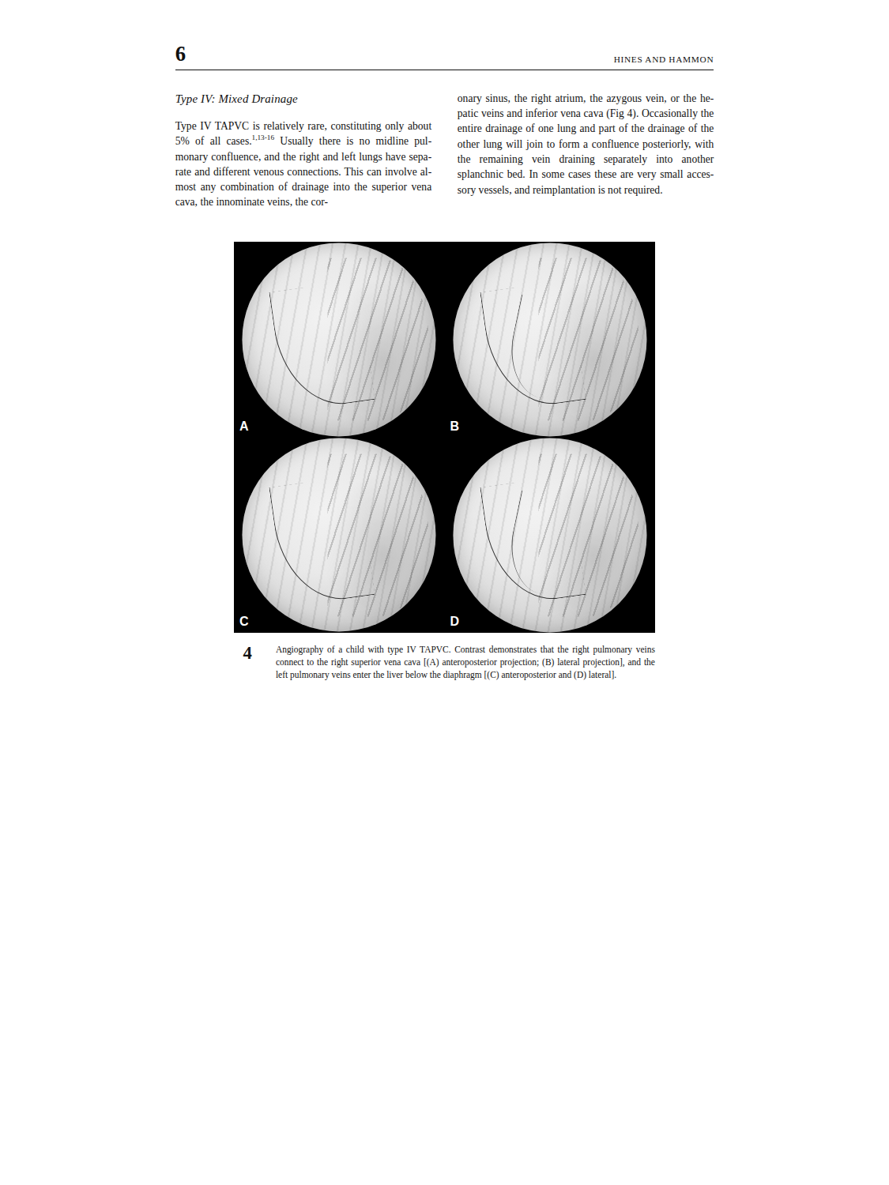6
Hines and Hammon
Type IV: Mixed Drainage
Type IV TAPVC is relatively rare, constituting only about 5% of all cases.1,13-16 Usually there is no midline pulmonary confluence, and the right and left lungs have separate and different venous connections. This can involve almost any combination of drainage into the superior vena cava, the innominate veins, the cor-
onary sinus, the right atrium, the azygous vein, or the hepatic veins and inferior vena cava (Fig 4). Occasionally the entire drainage of one lung and part of the drainage of the other lung will join to form a confluence posteriorly, with the remaining vein draining separately into another splanchnic bed. In some cases these are very small accessory vessels, and reimplantation is not required.
A
B
C
D
4
Angiography of a child with type IV TAPVC. Contrast demonstrates that the right pulmonary veins connect to the right superior vena cava [(A) anteroposterior projection; (B) lateral projection], and the left pulmonary veins enter the liver below the diaphragm [(C) anteroposterior and (D) lateral].